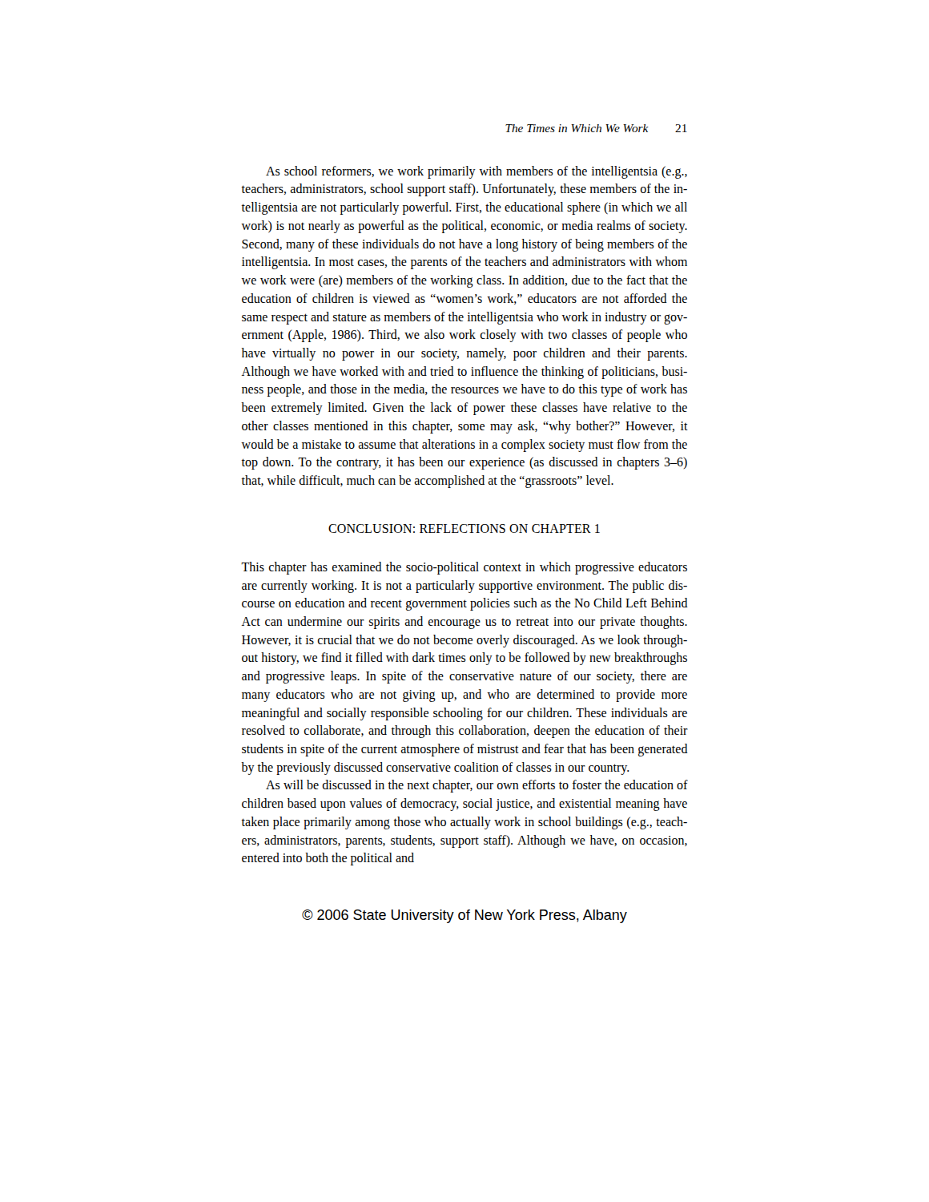The Times in Which We Work 21
As school reformers, we work primarily with members of the intelligentsia (e.g., teachers, administrators, school support staff). Unfortunately, these members of the intelligentsia are not particularly powerful. First, the educational sphere (in which we all work) is not nearly as powerful as the political, economic, or media realms of society. Second, many of these individuals do not have a long history of being members of the intelligentsia. In most cases, the parents of the teachers and administrators with whom we work were (are) members of the working class. In addition, due to the fact that the education of children is viewed as “women’s work,” educators are not afforded the same respect and stature as members of the intelligentsia who work in industry or government (Apple, 1986). Third, we also work closely with two classes of people who have virtually no power in our society, namely, poor children and their parents. Although we have worked with and tried to influence the thinking of politicians, business people, and those in the media, the resources we have to do this type of work has been extremely limited. Given the lack of power these classes have relative to the other classes mentioned in this chapter, some may ask, “why bother?” However, it would be a mistake to assume that alterations in a complex society must flow from the top down. To the contrary, it has been our experience (as discussed in chapters 3–6) that, while difficult, much can be accomplished at the “grassroots” level.
CONCLUSION: REFLECTIONS ON CHAPTER 1
This chapter has examined the socio-political context in which progressive educators are currently working. It is not a particularly supportive environment. The public discourse on education and recent government policies such as the No Child Left Behind Act can undermine our spirits and encourage us to retreat into our private thoughts. However, it is crucial that we do not become overly discouraged. As we look throughout history, we find it filled with dark times only to be followed by new breakthroughs and progressive leaps. In spite of the conservative nature of our society, there are many educators who are not giving up, and who are determined to provide more meaningful and socially responsible schooling for our children. These individuals are resolved to collaborate, and through this collaboration, deepen the education of their students in spite of the current atmosphere of mistrust and fear that has been generated by the previously discussed conservative coalition of classes in our country.
As will be discussed in the next chapter, our own efforts to foster the education of children based upon values of democracy, social justice, and existential meaning have taken place primarily among those who actually work in school buildings (e.g., teachers, administrators, parents, students, support staff). Although we have, on occasion, entered into both the political and
© 2006 State University of New York Press, Albany